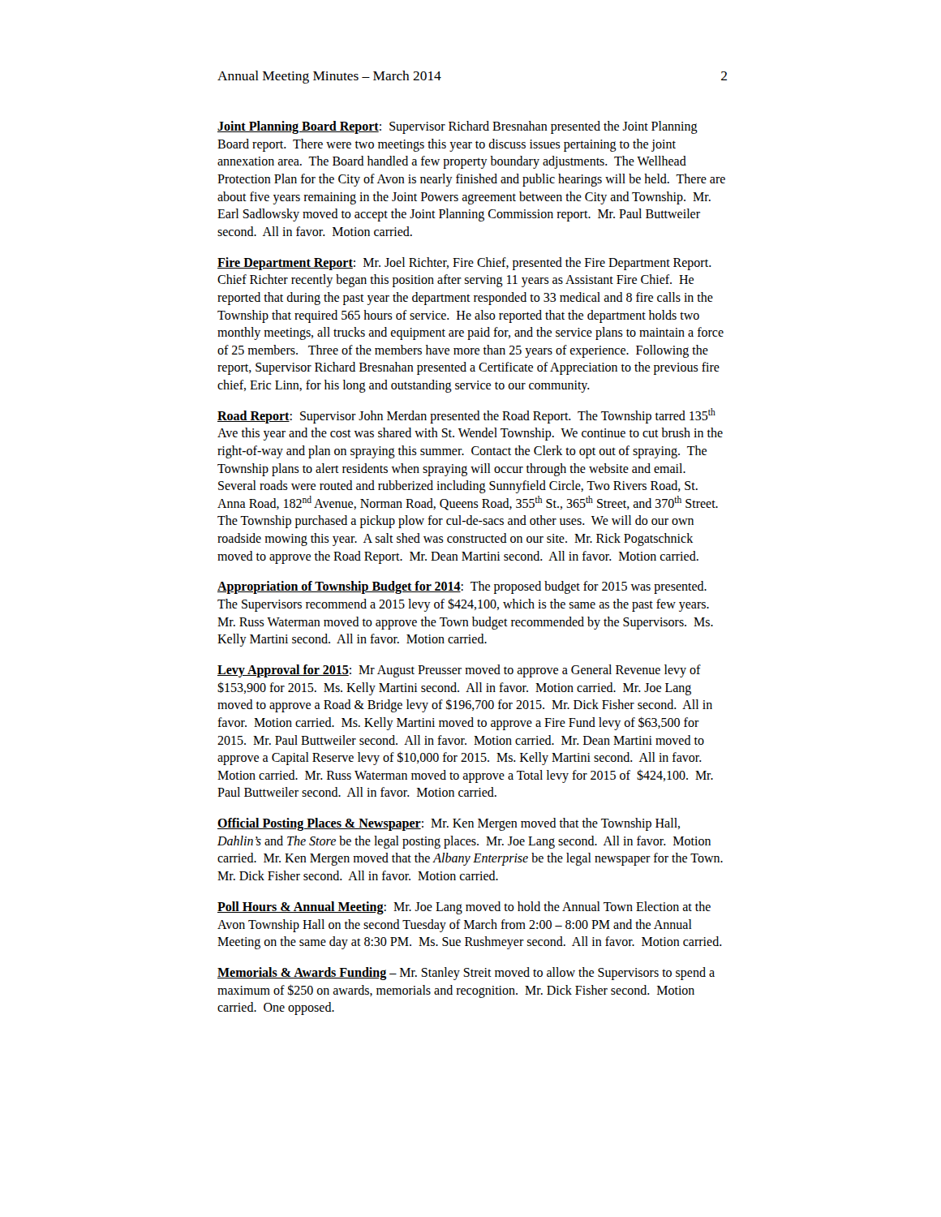Annual Meeting Minutes – March 2014 2
Joint Planning Board Report: Supervisor Richard Bresnahan presented the Joint Planning Board report. There were two meetings this year to discuss issues pertaining to the joint annexation area. The Board handled a few property boundary adjustments. The Wellhead Protection Plan for the City of Avon is nearly finished and public hearings will be held. There are about five years remaining in the Joint Powers agreement between the City and Township. Mr. Earl Sadlowsky moved to accept the Joint Planning Commission report. Mr. Paul Buttweiler second. All in favor. Motion carried.
Fire Department Report: Mr. Joel Richter, Fire Chief, presented the Fire Department Report. Chief Richter recently began this position after serving 11 years as Assistant Fire Chief. He reported that during the past year the department responded to 33 medical and 8 fire calls in the Township that required 565 hours of service. He also reported that the department holds two monthly meetings, all trucks and equipment are paid for, and the service plans to maintain a force of 25 members. Three of the members have more than 25 years of experience. Following the report, Supervisor Richard Bresnahan presented a Certificate of Appreciation to the previous fire chief, Eric Linn, for his long and outstanding service to our community.
Road Report: Supervisor John Merdan presented the Road Report. The Township tarred 135th Ave this year and the cost was shared with St. Wendel Township. We continue to cut brush in the right-of-way and plan on spraying this summer. Contact the Clerk to opt out of spraying. The Township plans to alert residents when spraying will occur through the website and email. Several roads were routed and rubberized including Sunnyfield Circle, Two Rivers Road, St. Anna Road, 182nd Avenue, Norman Road, Queens Road, 355th St., 365th Street, and 370th Street. The Township purchased a pickup plow for cul-de-sacs and other uses. We will do our own roadside mowing this year. A salt shed was constructed on our site. Mr. Rick Pogatschnick moved to approve the Road Report. Mr. Dean Martini second. All in favor. Motion carried.
Appropriation of Township Budget for 2014: The proposed budget for 2015 was presented. The Supervisors recommend a 2015 levy of $424,100, which is the same as the past few years. Mr. Russ Waterman moved to approve the Town budget recommended by the Supervisors. Ms. Kelly Martini second. All in favor. Motion carried.
Levy Approval for 2015: Mr August Preusser moved to approve a General Revenue levy of $153,900 for 2015. Ms. Kelly Martini second. All in favor. Motion carried. Mr. Joe Lang moved to approve a Road & Bridge levy of $196,700 for 2015. Mr. Dick Fisher second. All in favor. Motion carried. Ms. Kelly Martini moved to approve a Fire Fund levy of $63,500 for 2015. Mr. Paul Buttweiler second. All in favor. Motion carried. Mr. Dean Martini moved to approve a Capital Reserve levy of $10,000 for 2015. Ms. Kelly Martini second. All in favor. Motion carried. Mr. Russ Waterman moved to approve a Total levy for 2015 of $424,100. Mr. Paul Buttweiler second. All in favor. Motion carried.
Official Posting Places & Newspaper: Mr. Ken Mergen moved that the Township Hall, Dahlin’s and The Store be the legal posting places. Mr. Joe Lang second. All in favor. Motion carried. Mr. Ken Mergen moved that the Albany Enterprise be the legal newspaper for the Town. Mr. Dick Fisher second. All in favor. Motion carried.
Poll Hours & Annual Meeting: Mr. Joe Lang moved to hold the Annual Town Election at the Avon Township Hall on the second Tuesday of March from 2:00 – 8:00 PM and the Annual Meeting on the same day at 8:30 PM. Ms. Sue Rushmeyer second. All in favor. Motion carried.
Memorials & Awards Funding – Mr. Stanley Streit moved to allow the Supervisors to spend a maximum of $250 on awards, memorials and recognition. Mr. Dick Fisher second. Motion carried. One opposed.